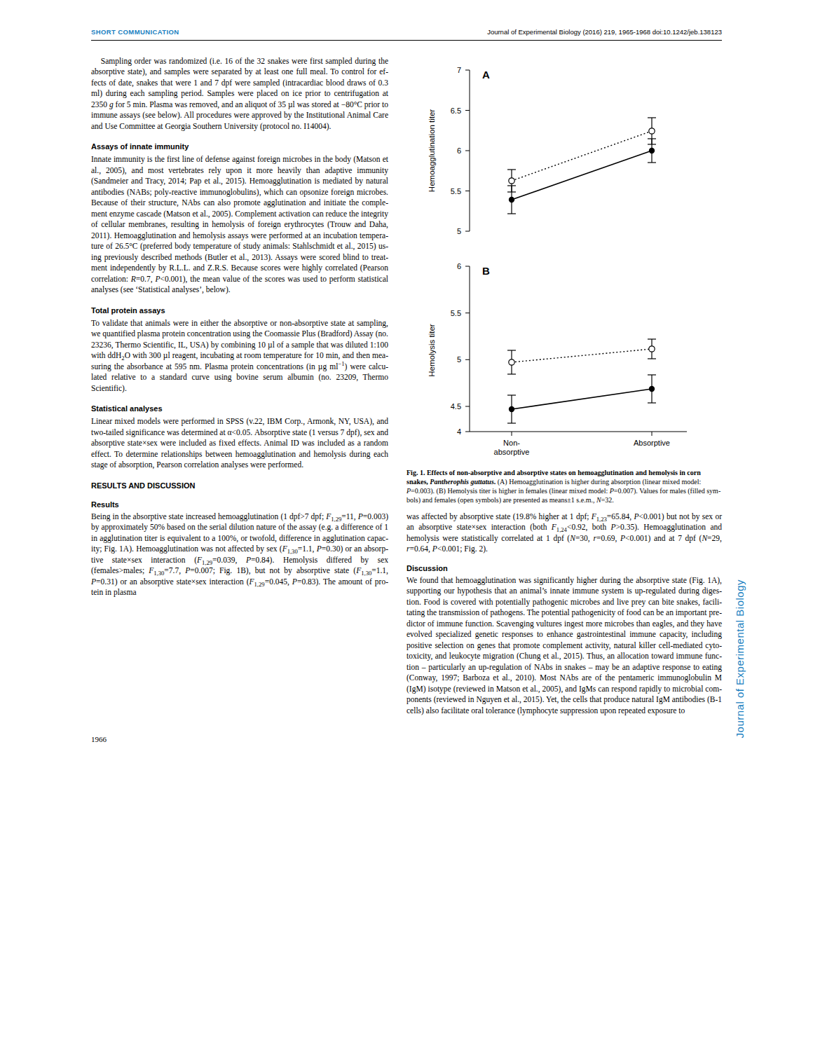SHORT COMMUNICATION
Journal of Experimental Biology (2016) 219, 1965-1968 doi:10.1242/jeb.138123
Sampling order was randomized (i.e. 16 of the 32 snakes were first sampled during the absorptive state), and samples were separated by at least one full meal. To control for effects of date, snakes that were 1 and 7 dpf were sampled (intracardiac blood draws of 0.3 ml) during each sampling period. Samples were placed on ice prior to centrifugation at 2350 g for 5 min. Plasma was removed, and an aliquot of 35 µl was stored at −80°C prior to immune assays (see below). All procedures were approved by the Institutional Animal Care and Use Committee at Georgia Southern University (protocol no. I14004).
Assays of innate immunity
Innate immunity is the first line of defense against foreign microbes in the body (Matson et al., 2005), and most vertebrates rely upon it more heavily than adaptive immunity (Sandmeier and Tracy, 2014; Pap et al., 2015). Hemoagglutination is mediated by natural antibodies (NABs; poly-reactive immunoglobulins), which can opsonize foreign microbes. Because of their structure, NAbs can also promote agglutination and initiate the complement enzyme cascade (Matson et al., 2005). Complement activation can reduce the integrity of cellular membranes, resulting in hemolysis of foreign erythrocytes (Trouw and Daha, 2011). Hemoagglutination and hemolysis assays were performed at an incubation temperature of 26.5°C (preferred body temperature of study animals: Stahlschmidt et al., 2015) using previously described methods (Butler et al., 2013). Assays were scored blind to treatment independently by R.L.L. and Z.R.S. Because scores were highly correlated (Pearson correlation: R=0.7, P<0.001), the mean value of the scores was used to perform statistical analyses (see ‘Statistical analyses’, below).
Total protein assays
To validate that animals were in either the absorptive or non-absorptive state at sampling, we quantified plasma protein concentration using the Coomassie Plus (Bradford) Assay (no. 23236, Thermo Scientific, IL, USA) by combining 10 µl of a sample that was diluted 1:100 with ddH2O with 300 µl reagent, incubating at room temperature for 10 min, and then measuring the absorbance at 595 nm. Plasma protein concentrations (in µg ml−1) were calculated relative to a standard curve using bovine serum albumin (no. 23209, Thermo Scientific).
Statistical analyses
Linear mixed models were performed in SPSS (v.22, IBM Corp., Armonk, NY, USA), and two-tailed significance was determined at α<0.05. Absorptive state (1 versus 7 dpf), sex and absorptive state×sex were included as fixed effects. Animal ID was included as a random effect. To determine relationships between hemoagglutination and hemolysis during each stage of absorption, Pearson correlation analyses were performed.
RESULTS AND DISCUSSION
Results
Being in the absorptive state increased hemoagglutination (1 dpf>7 dpf; F1,29=11, P=0.003) by approximately 50% based on the serial dilution nature of the assay (e.g. a difference of 1 in agglutination titer is equivalent to a 100%, or twofold, difference in agglutination capacity; Fig. 1A). Hemoagglutination was not affected by sex (F1,30=1.1, P=0.30) or an absorptive state×sex interaction (F1,29=0.039, P=0.84). Hemolysis differed by sex (females>males; F1,30=7.7, P=0.007; Fig. 1B), but not by absorptive state (F1,30=1.1, P=0.31) or an absorptive state×sex interaction (F1,29=0.045, P=0.83). The amount of protein in plasma
7 6.5 6 5.5 5 Hemoagglutination titer A 6 5.5 5 4.5 4 Non- absorptive Absorptive Hemolysis titer B
Fig. 1. Effects of non-absorptive and absorptive states on hemoagglutination and hemolysis in corn snakes, Pantherophis guttatus. (A) Hemoagglutination is higher during absorption (linear mixed model: P=0.003). (B) Hemolysis titer is higher in females (linear mixed model: P=0.007). Values for males (filled symbols) and females (open symbols) are presented as means±1 s.e.m., N=32.
was affected by absorptive state (19.8% higher at 1 dpf; F1,23=65.84, P<0.001) but not by sex or an absorptive state×sex interaction (both F1,24<0.92, both P>0.35). Hemoagglutination and hemolysis were statistically correlated at 1 dpf (N=30, r=0.69, P<0.001) and at 7 dpf (N=29, r=0.64, P<0.001; Fig. 2).
Discussion
We found that hemoagglutination was significantly higher during the absorptive state (Fig. 1A), supporting our hypothesis that an animal’s innate immune system is up-regulated during digestion. Food is covered with potentially pathogenic microbes and live prey can bite snakes, facilitating the transmission of pathogens. The potential pathogenicity of food can be an important predictor of immune function. Scavenging vultures ingest more microbes than eagles, and they have evolved specialized genetic responses to enhance gastrointestinal immune capacity, including positive selection on genes that promote complement activity, natural killer cell-mediated cytotoxicity, and leukocyte migration (Chung et al., 2015). Thus, an allocation toward immune function – particularly an up-regulation of NAbs in snakes – may be an adaptive response to eating (Conway, 1997; Barboza et al., 2010). Most NAbs are of the pentameric immunoglobulin M (IgM) isotype (reviewed in Matson et al., 2005), and IgMs can respond rapidly to microbial components (reviewed in Nguyen et al., 2015). Yet, the cells that produce natural IgM antibodies (B-1 cells) also facilitate oral tolerance (lymphocyte suppression upon repeated exposure to
1966
Journal of Experimental Biology